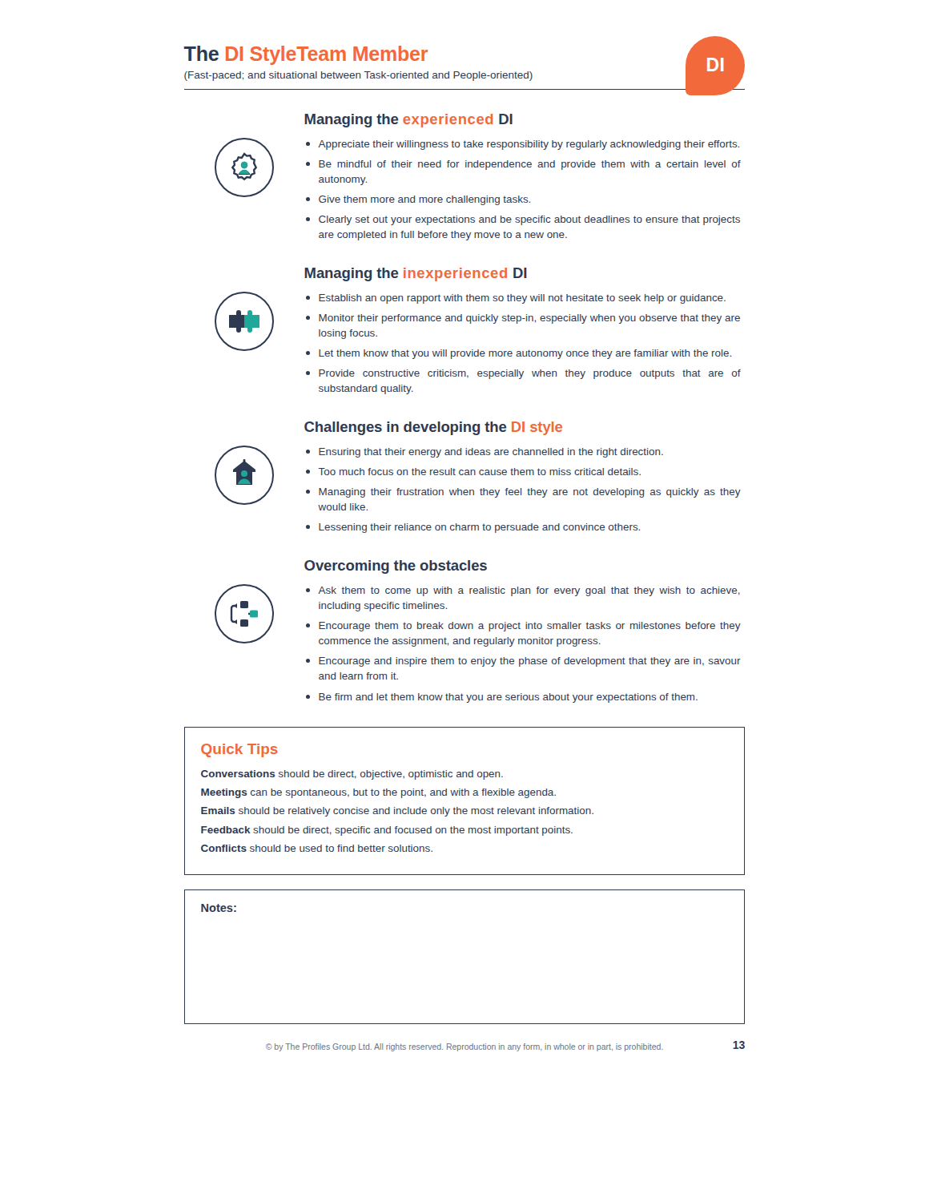The DI Style Team Member
(Fast-paced; and situational between Task-oriented and People-oriented)
DI
Managing the experienced DI
Appreciate their willingness to take responsibility by regularly acknowledging their efforts.
Be mindful of their need for independence and provide them with a certain level of autonomy.
Give them more and more challenging tasks.
Clearly set out your expectations and be specific about deadlines to ensure that projects are completed in full before they move to a new one.
Managing the inexperienced DI
Establish an open rapport with them so they will not hesitate to seek help or guidance.
Monitor their performance and quickly step-in, especially when you observe that they are losing focus.
Let them know that you will provide more autonomy once they are familiar with the role.
Provide constructive criticism, especially when they produce outputs that are of substandard quality.
Challenges in developing the DI style
Ensuring that their energy and ideas are channelled in the right direction.
Too much focus on the result can cause them to miss critical details.
Managing their frustration when they feel they are not developing as quickly as they would like.
Lessening their reliance on charm to persuade and convince others.
Overcoming the obstacles
Ask them to come up with a realistic plan for every goal that they wish to achieve, including specific timelines.
Encourage them to break down a project into smaller tasks or milestones before they commence the assignment, and regularly monitor progress.
Encourage and inspire them to enjoy the phase of development that they are in, savour and learn from it.
Be firm and let them know that you are serious about your expectations of them.
Quick Tips
Conversations should be direct, objective, optimistic and open.
Meetings can be spontaneous, but to the point, and with a flexible agenda.
Emails should be relatively concise and include only the most relevant information.
Feedback should be direct, specific and focused on the most important points.
Conflicts should be used to find better solutions.
Notes:
© by The Profiles Group Ltd. All rights reserved. Reproduction in any form, in whole or in part, is prohibited. 13